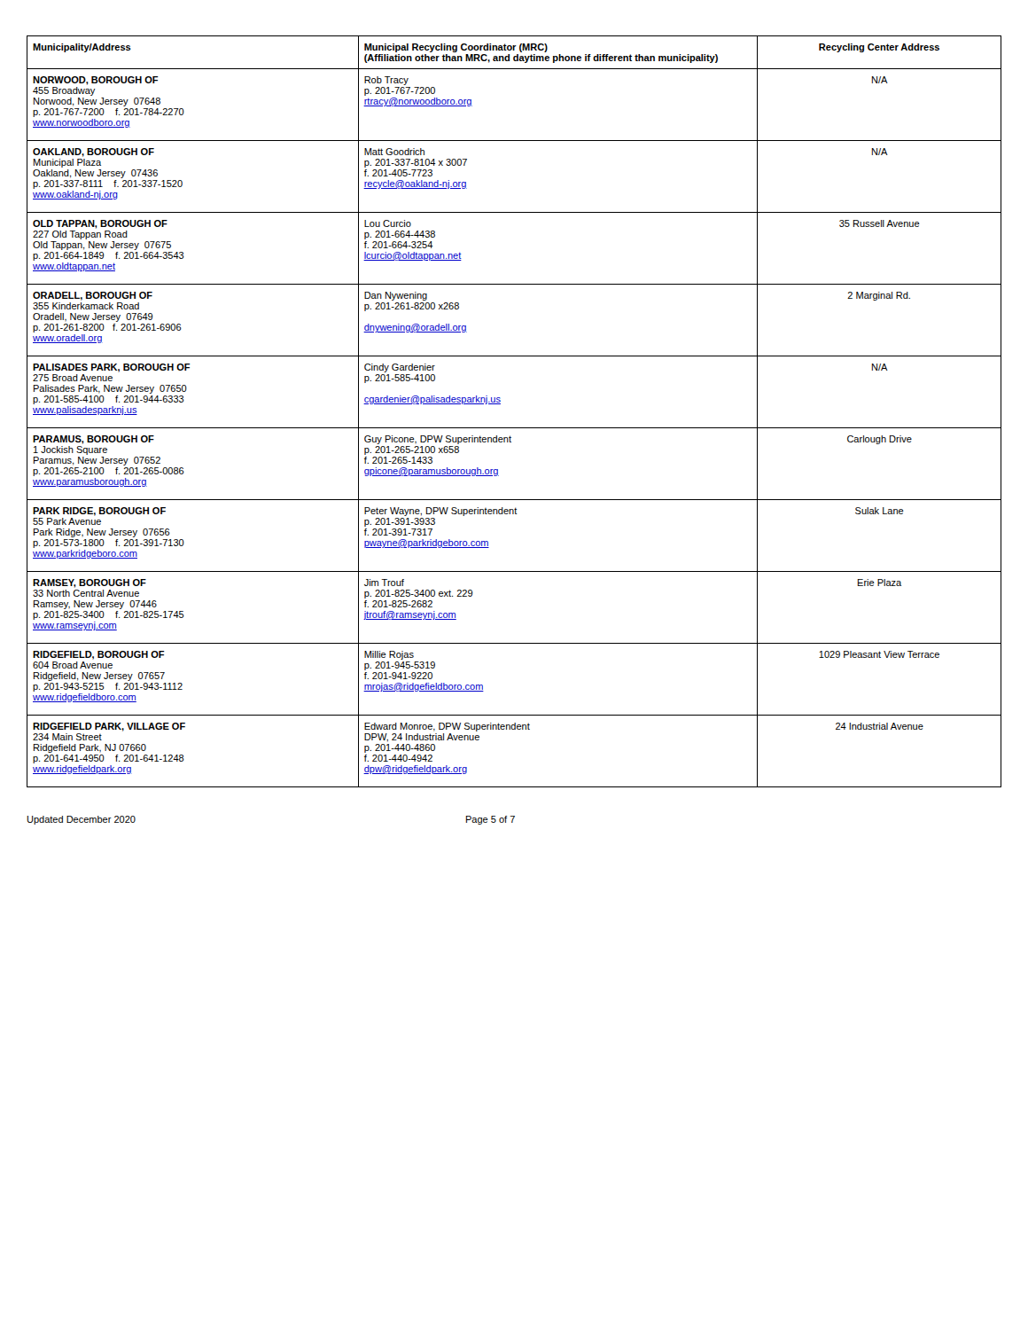| Municipality/Address | Municipal Recycling Coordinator (MRC) (Affiliation other than MRC, and daytime phone if different than municipality) | Recycling Center Address |
| --- | --- | --- |
| NORWOOD, BOROUGH OF 455 Broadway Norwood, New Jersey 07648 p. 201-767-7200 f. 201-784-2270 www.norwoodboro.org | Rob Tracy p. 201-767-7200 rtracy@norwoodboro.org | N/A |
| OAKLAND, BOROUGH OF Municipal Plaza Oakland, New Jersey 07436 p. 201-337-8111 f. 201-337-1520 www.oakland-nj.org | Matt Goodrich p. 201-337-8104 x 3007 f. 201-405-7723 recycle@oakland-nj.org | N/A |
| OLD TAPPAN, BOROUGH OF 227 Old Tappan Road Old Tappan, New Jersey 07675 p. 201-664-1849 f. 201-664-3543 www.oldtappan.net | Lou Curcio p. 201-664-4438 f. 201-664-3254 lcurcio@oldtappan.net | 35 Russell Avenue |
| ORADELL, BOROUGH OF 355 Kinderkamack Road Oradell, New Jersey 07649 p. 201-261-8200 f. 201-261-6906 www.oradell.org | Dan Nywening p. 201-261-8200 x268 dnywening@oradell.org | 2 Marginal Rd. |
| PALISADES PARK, BOROUGH OF 275 Broad Avenue Palisades Park, New Jersey 07650 p. 201-585-4100 f. 201-944-6333 www.palisadesparknj.us | Cindy Gardenier p. 201-585-4100 cgardenier@palisadesparknj.us | N/A |
| PARAMUS, BOROUGH OF 1 Jockish Square Paramus, New Jersey 07652 p. 201-265-2100 f. 201-265-0086 www.paramusborough.org | Guy Picone, DPW Superintendent p. 201-265-2100 x658 f. 201-265-1433 gpicone@paramusborough.org | Carlough Drive |
| PARK RIDGE, BOROUGH OF 55 Park Avenue Park Ridge, New Jersey 07656 p. 201-573-1800 f. 201-391-7130 www.parkridgeboro.com | Peter Wayne, DPW Superintendent p. 201-391-3933 f. 201-391-7317 pwayne@parkridgeboro.com | Sulak Lane |
| RAMSEY, BOROUGH OF 33 North Central Avenue Ramsey, New Jersey 07446 p. 201-825-3400 f. 201-825-1745 www.ramseynj.com | Jim Trouf p. 201-825-3400 ext. 229 f. 201-825-2682 jtrouf@ramseynj.com | Erie Plaza |
| RIDGEFIELD, BOROUGH OF 604 Broad Avenue Ridgefield, New Jersey 07657 p. 201-943-5215 f. 201-943-1112 www.ridgefieldboro.com | Millie Rojas p. 201-945-5319 f. 201-941-9220 mrojas@ridgefieldboro.com | 1029 Pleasant View Terrace |
| RIDGEFIELD PARK, VILLAGE OF 234 Main Street Ridgefield Park, NJ 07660 p. 201-641-4950 f. 201-641-1248 www.ridgefieldpark.org | Edward Monroe, DPW Superintendent DPW, 24 Industrial Avenue p. 201-440-4860 f. 201-440-4942 dpw@ridgefieldpark.org | 24 Industrial Avenue |
Updated December 2020 Page 5 of 7